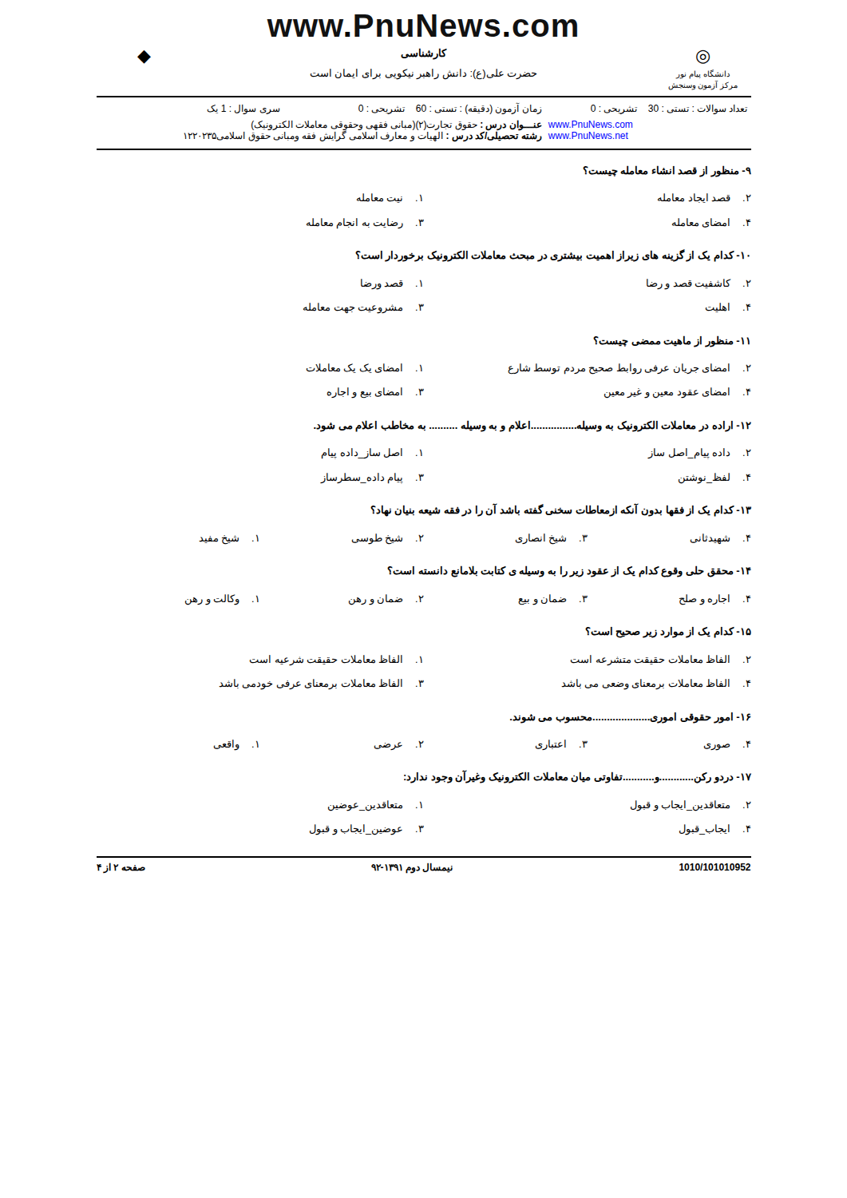www. PnuNews. com
◎
دانشگاه پیام نور
مرکز آزمون وسنجش
کارشناسی
حضرت علی(ع): دانش راهبر نیکویی برای ایمان است
◆
| تعداد سوالات : تستی : 30 تشریحی : 0 | زمان آزمون (دقیقه) : تستی : 60 تشریحی : 0 | سری سوال : 1 یک |
| www.PnuNews.com www.PnuNews.net | عنـــوان درس : حقوق تجارت(۲)(مبانی فقهی وحقوقی معاملات الکترونیک) رشته تحصیلی/کد درس : الهیات و معارف اسلامی گرایش فقه ومبانی حقوق اسلامی۱۲۲۰۲۳۵ |
۹- منظور از قصد انشاء معامله چیست؟
| ۲. قصد ایجاد معامله | ۱. نیت معامله |
| ۴. امضای معامله | ۳. رضایت به انجام معامله |
۱۰- کدام یک از گزینه های زیراز اهمیت بیشتری در مبحث معاملات الکترونیک برخوردار است؟
| ۲. کاشفیت قصد و رضا | ۱. قصد ورضا |
| ۴. اهلیت | ۳. مشروعیت جهت معامله |
۱۱- منظور از ماهیت ممضی چیست؟
| ۲. امضای جریان عرفی روابط صحیح مردم توسط شارع | ۱. امضای یک یک معاملات |
| ۴. امضای عقود معین و غیر معین | ۳. امضای بیع و اجاره |
۱۲- اراده در معاملات الکترونیک به وسیله................اعلام و به وسیله .......... به مخاطب اعلام می شود.
| ۲. داده پیام_اصل ساز | ۱. اصل ساز_داده پیام |
| ۴. لفظ_نوشتن | ۳. پیام داده_سطرساز |
۱۳- کدام یک از فقها بدون آنکه ازمعاطات سخنی گفته باشد آن را در فقه شیعه بنیان نهاد؟
| ۴. شهیدثانی | ۳. شیخ انصاری | ۲. شیخ طوسی | ۱. شیخ مفید |
۱۴- محقق حلی وقوع کدام یک از عقود زیر را به وسیله ی کتابت بلامانع دانسته است؟
| ۴. اجاره و صلح | ۳. ضمان و بیع | ۲. ضمان و رهن | ۱. وکالت و رهن |
۱۵- کدام یک از موارد زیر صحیح است؟
| ۲. الفاظ معاملات حقیقت متشرعه است | ۱. الفاظ معاملات حقیقت شرعیه است |
| ۴. الفاظ معاملات برمعنای وضعی می باشد | ۳. الفاظ معاملات برمعنای عرفی خودمی باشد |
۱۶- امور حقوقی اموری....................محسوب می شوند.
| ۴. صوری | ۳. اعتباری | ۲. عرضی | ۱. واقعی |
۱۷- دردو رکن............و...........تفاوتی میان معاملات الکترونیک وغیرآن وجود ندارد:
| ۲. متعاقدین_ایجاب و قبول | ۱. متعاقدین_عوضین |
| ۴. ایجاب_قبول | ۳. عوضین_ایجاب و قبول |
1010/101010952
نیمسال دوم ۱۳۹۱-۹۲
صفحه ۲ از ۴